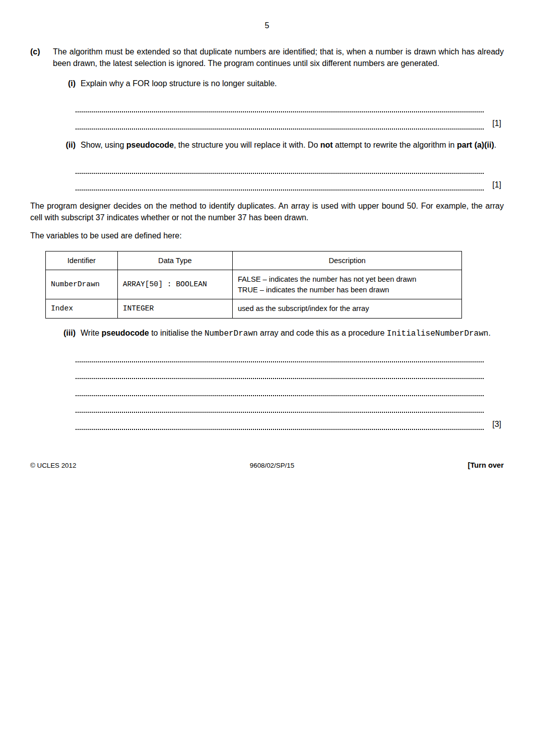5
(c)
The algorithm must be extended so that duplicate numbers are identified; that is, when a number is drawn which has already been drawn, the latest selection is ignored. The program continues until six different numbers are generated.
(i)
Explain why a FOR loop structure is no longer suitable.
(ii)
Show, using pseudocode, the structure you will replace it with. Do not attempt to rewrite the algorithm in part (a)(ii).
The program designer decides on the method to identify duplicates. An array is used with upper bound 50. For example, the array cell with subscript 37 indicates whether or not the number 37 has been drawn.
The variables to be used are defined here:
| Identifier | Data Type | Description |
| --- | --- | --- |
| NumberDrawn | ARRAY[50] : BOOLEAN | FALSE – indicates the number has not yet been drawn TRUE – indicates the number has been drawn |
| Index | INTEGER | used as the subscript/index for the array |
(iii)
Write pseudocode to initialise the NumberDrawn array and code this as a procedure InitialiseNumberDrawn.
© UCLES 2012
9608/02/SP/15
[Turn over